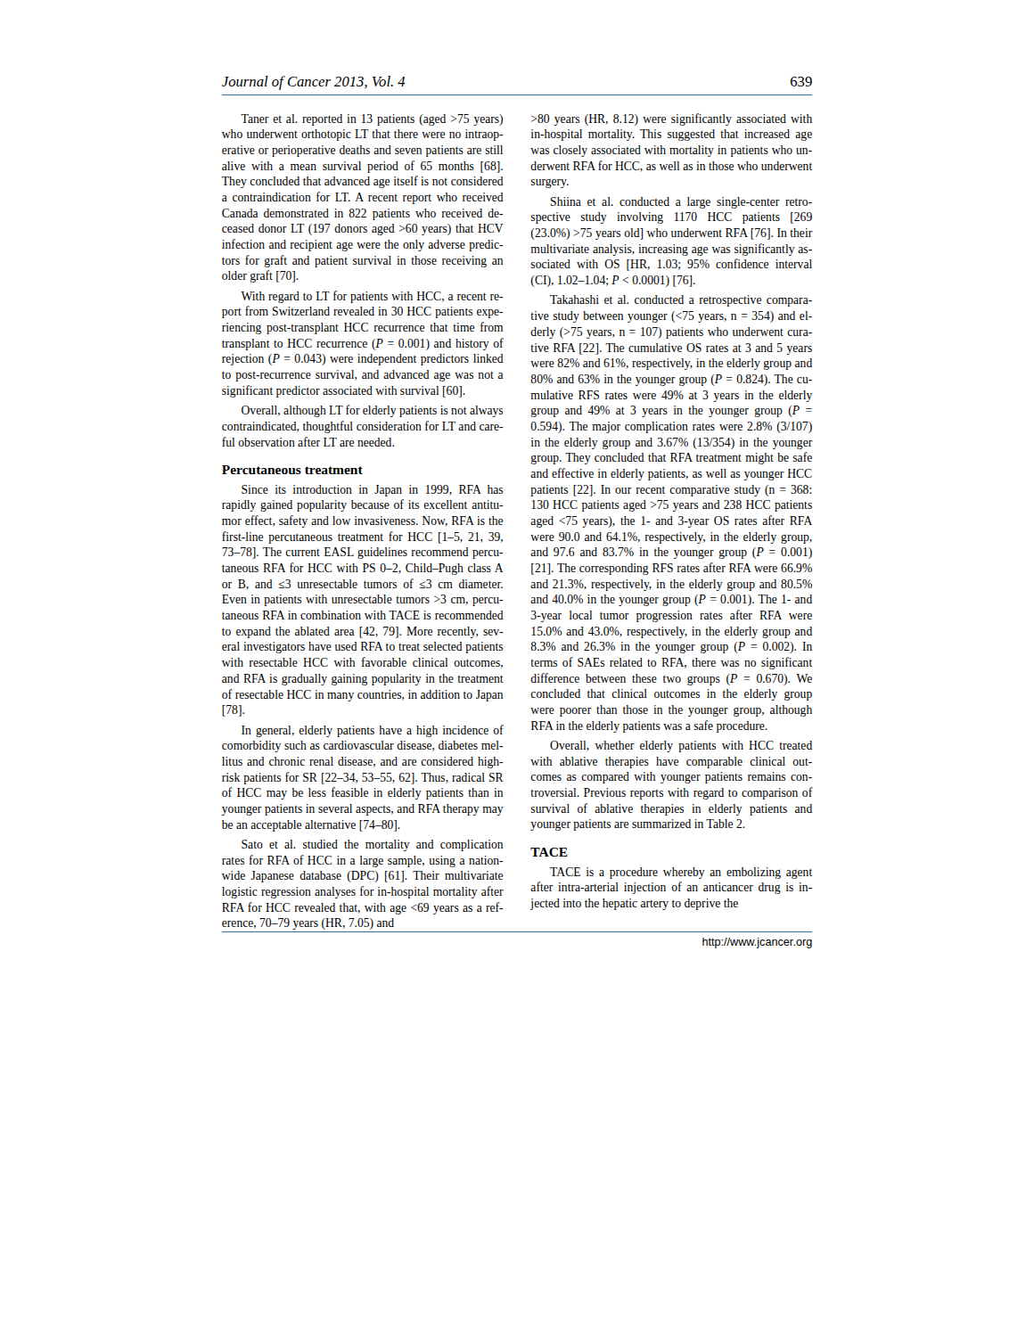Journal of Cancer 2013, Vol. 4 639
Taner et al. reported in 13 patients (aged >75 years) who underwent orthotopic LT that there were no intraoperative or perioperative deaths and seven patients are still alive with a mean survival period of 65 months [68]. They concluded that advanced age itself is not considered a contraindication for LT. A recent report who received Canada demonstrated in 822 patients who received deceased donor LT (197 donors aged >60 years) that HCV infection and recipient age were the only adverse predictors for graft and patient survival in those receiving an older graft [70].
With regard to LT for patients with HCC, a recent report from Switzerland revealed in 30 HCC patients experiencing post-transplant HCC recurrence that time from transplant to HCC recurrence (P = 0.001) and history of rejection (P = 0.043) were independent predictors linked to post-recurrence survival, and advanced age was not a significant predictor associated with survival [60].
Overall, although LT for elderly patients is not always contraindicated, thoughtful consideration for LT and careful observation after LT are needed.
Percutaneous treatment
Since its introduction in Japan in 1999, RFA has rapidly gained popularity because of its excellent antitumor effect, safety and low invasiveness. Now, RFA is the first-line percutaneous treatment for HCC [1–5, 21, 39, 73–78]. The current EASL guidelines recommend percutaneous RFA for HCC with PS 0–2, Child–Pugh class A or B, and ≤3 unresectable tumors of ≤3 cm diameter. Even in patients with unresectable tumors >3 cm, percutaneous RFA in combination with TACE is recommended to expand the ablated area [42, 79]. More recently, several investigators have used RFA to treat selected patients with resectable HCC with favorable clinical outcomes, and RFA is gradually gaining popularity in the treatment of resectable HCC in many countries, in addition to Japan [78].
In general, elderly patients have a high incidence of comorbidity such as cardiovascular disease, diabetes mellitus and chronic renal disease, and are considered high-risk patients for SR [22–34, 53–55, 62]. Thus, radical SR of HCC may be less feasible in elderly patients than in younger patients in several aspects, and RFA therapy may be an acceptable alternative [74–80].
Sato et al. studied the mortality and complication rates for RFA of HCC in a large sample, using a nationwide Japanese database (DPC) [61]. Their multivariate logistic regression analyses for in-hospital mortality after RFA for HCC revealed that, with age <69 years as a reference, 70–79 years (HR, 7.05) and
>80 years (HR, 8.12) were significantly associated with in-hospital mortality. This suggested that increased age was closely associated with mortality in patients who underwent RFA for HCC, as well as in those who underwent surgery.
Shiina et al. conducted a large single-center retrospective study involving 1170 HCC patients [269 (23.0%) >75 years old] who underwent RFA [76]. In their multivariate analysis, increasing age was significantly associated with OS [HR, 1.03; 95% confidence interval (CI), 1.02–1.04; P < 0.0001) [76].
Takahashi et al. conducted a retrospective comparative study between younger (<75 years, n = 354) and elderly (>75 years, n = 107) patients who underwent curative RFA [22]. The cumulative OS rates at 3 and 5 years were 82% and 61%, respectively, in the elderly group and 80% and 63% in the younger group (P = 0.824). The cumulative RFS rates were 49% at 3 years in the elderly group and 49% at 3 years in the younger group (P = 0.594). The major complication rates were 2.8% (3/107) in the elderly group and 3.67% (13/354) in the younger group. They concluded that RFA treatment might be safe and effective in elderly patients, as well as younger HCC patients [22]. In our recent comparative study (n = 368: 130 HCC patients aged >75 years and 238 HCC patients aged <75 years), the 1- and 3-year OS rates after RFA were 90.0 and 64.1%, respectively, in the elderly group, and 97.6 and 83.7% in the younger group (P = 0.001) [21]. The corresponding RFS rates after RFA were 66.9% and 21.3%, respectively, in the elderly group and 80.5% and 40.0% in the younger group (P = 0.001). The 1- and 3-year local tumor progression rates after RFA were 15.0% and 43.0%, respectively, in the elderly group and 8.3% and 26.3% in the younger group (P = 0.002). In terms of SAEs related to RFA, there was no significant difference between these two groups (P = 0.670). We concluded that clinical outcomes in the elderly group were poorer than those in the younger group, although RFA in the elderly patients was a safe procedure.
Overall, whether elderly patients with HCC treated with ablative therapies have comparable clinical outcomes as compared with younger patients remains controversial. Previous reports with regard to comparison of survival of ablative therapies in elderly patients and younger patients are summarized in Table 2.
TACE
TACE is a procedure whereby an embolizing agent after intra-arterial injection of an anticancer drug is injected into the hepatic artery to deprive the
http://www.jcancer.org